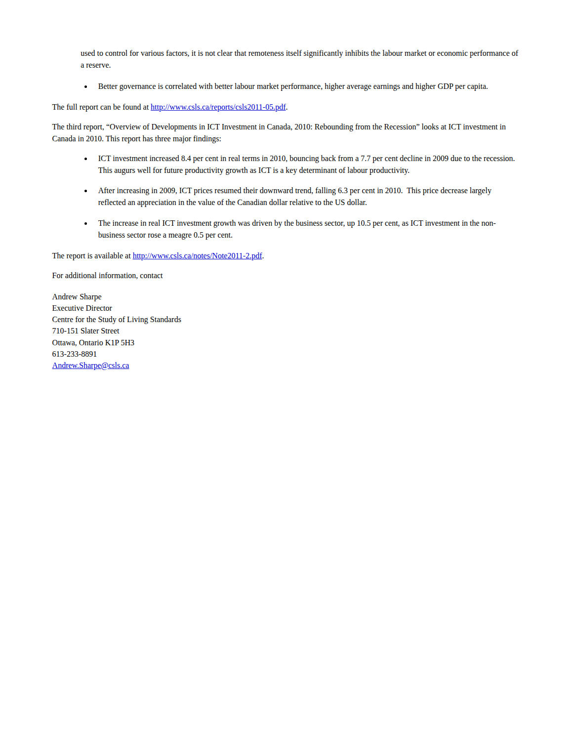used to control for various factors, it is not clear that remoteness itself significantly inhibits the labour market or economic performance of a reserve.
Better governance is correlated with better labour market performance, higher average earnings and higher GDP per capita.
The full report can be found at http://www.csls.ca/reports/csls2011-05.pdf.
The third report, “Overview of Developments in ICT Investment in Canada, 2010: Rebounding from the Recession” looks at ICT investment in Canada in 2010. This report has three major findings:
ICT investment increased 8.4 per cent in real terms in 2010, bouncing back from a 7.7 per cent decline in 2009 due to the recession. This augurs well for future productivity growth as ICT is a key determinant of labour productivity.
After increasing in 2009, ICT prices resumed their downward trend, falling 6.3 per cent in 2010. This price decrease largely reflected an appreciation in the value of the Canadian dollar relative to the US dollar.
The increase in real ICT investment growth was driven by the business sector, up 10.5 per cent, as ICT investment in the non-business sector rose a meagre 0.5 per cent.
The report is available at http://www.csls.ca/notes/Note2011-2.pdf.
For additional information, contact
Andrew Sharpe
Executive Director
Centre for the Study of Living Standards
710-151 Slater Street
Ottawa, Ontario K1P 5H3
613-233-8891
Andrew.Sharpe@csls.ca